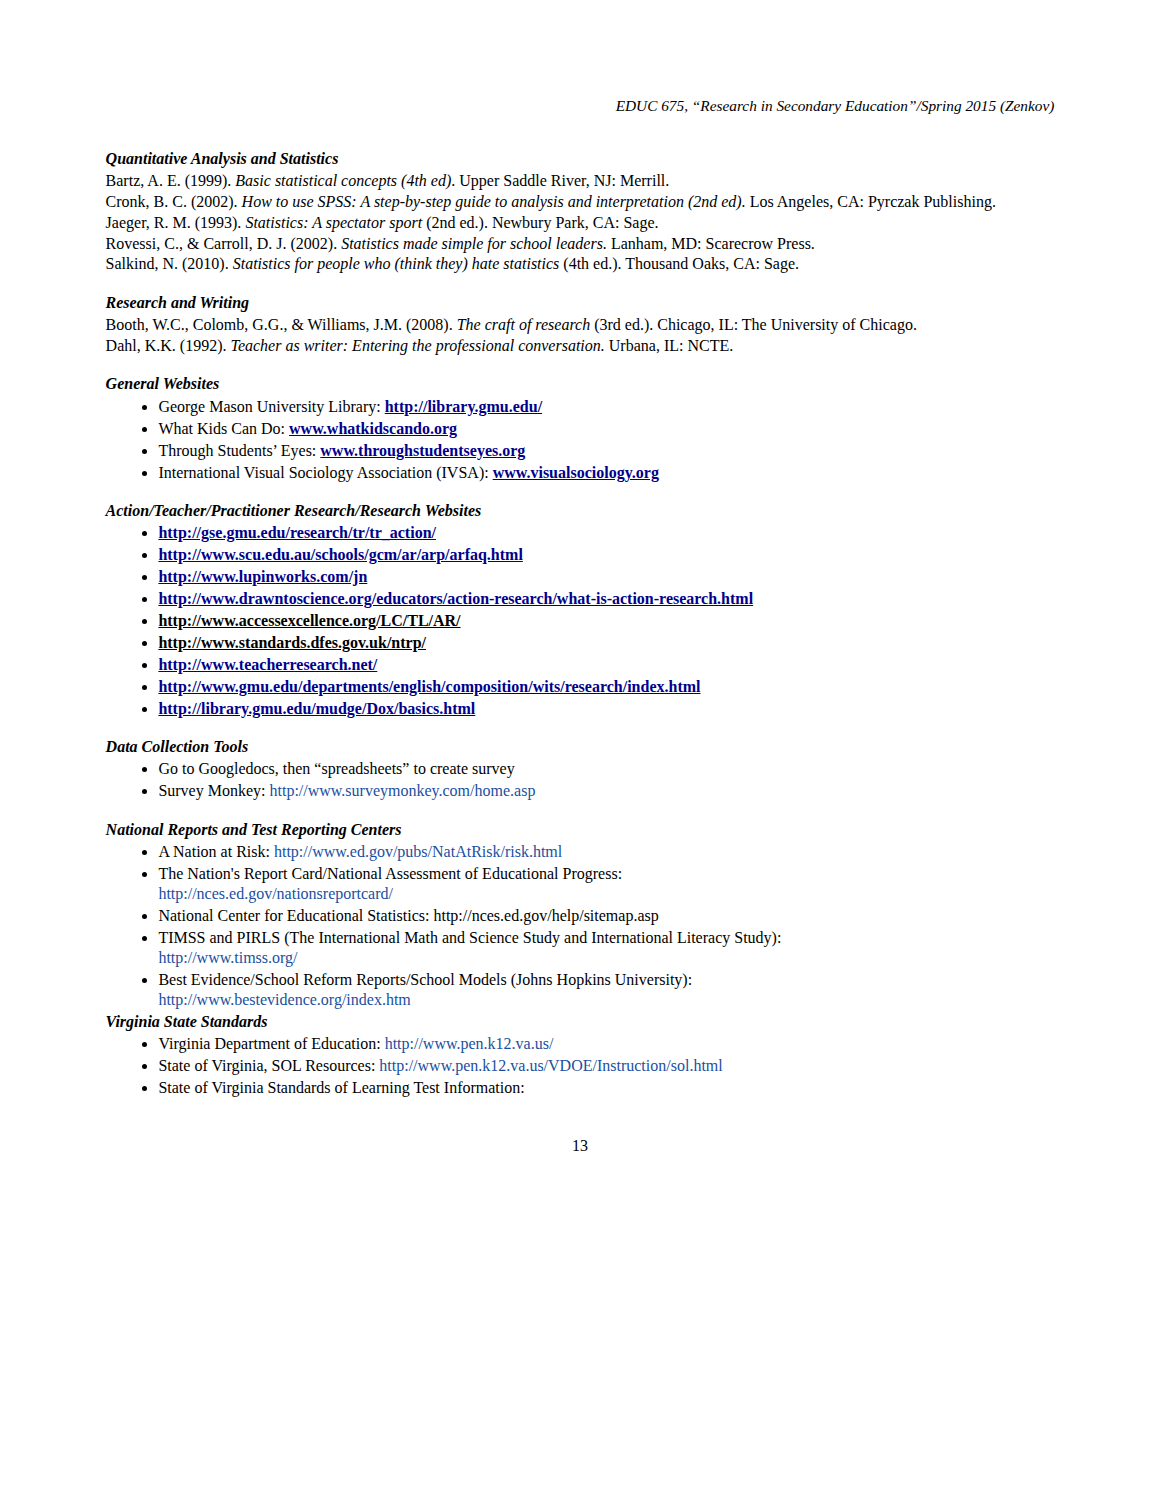EDUC 675, “Research in Secondary Education”/Spring 2015 (Zenkov)
Quantitative Analysis and Statistics
Bartz, A. E. (1999). Basic statistical concepts (4th ed). Upper Saddle River, NJ: Merrill.
Cronk, B. C. (2002). How to use SPSS: A step-by-step guide to analysis and interpretation (2nd ed). Los Angeles, CA: Pyrczak Publishing.
Jaeger, R. M. (1993). Statistics: A spectator sport (2nd ed.). Newbury Park, CA: Sage.
Rovessi, C., & Carroll, D. J. (2002). Statistics made simple for school leaders. Lanham, MD: Scarecrow Press.
Salkind, N. (2010). Statistics for people who (think they) hate statistics (4th ed.). Thousand Oaks, CA: Sage.
Research and Writing
Booth, W.C., Colomb, G.G., & Williams, J.M. (2008). The craft of research (3rd ed.). Chicago, IL: The University of Chicago.
Dahl, K.K. (1992). Teacher as writer: Entering the professional conversation. Urbana, IL: NCTE.
General Websites
George Mason University Library: http://library.gmu.edu/
What Kids Can Do: www.whatkidscando.org
Through Students’ Eyes: www.throughstudentseyes.org
International Visual Sociology Association (IVSA): www.visualsociology.org
Action/Teacher/Practitioner Research/Research Websites
http://gse.gmu.edu/research/tr/tr_action/
http://www.scu.edu.au/schools/gcm/ar/arp/arfaq.html
http://www.lupinworks.com/jn
http://www.drawntoscience.org/educators/action-research/what-is-action-research.html
http://www.accessexcellence.org/LC/TL/AR/
http://www.standards.dfes.gov.uk/ntrp/
http://www.teacherresearch.net/
http://www.gmu.edu/departments/english/composition/wits/research/index.html
http://library.gmu.edu/mudge/Dox/basics.html
Data Collection Tools
Go to Googledocs, then “spreadsheets” to create survey
Survey Monkey: http://www.surveymonkey.com/home.asp
National Reports and Test Reporting Centers
A Nation at Risk: http://www.ed.gov/pubs/NatAtRisk/risk.html
The Nation's Report Card/National Assessment of Educational Progress:
http://nces.ed.gov/nationsreportcard/
National Center for Educational Statistics: http://nces.ed.gov/help/sitemap.asp
TIMSS and PIRLS (The International Math and Science Study and International Literacy Study):
http://www.timss.org/
Best Evidence/School Reform Reports/School Models (Johns Hopkins University):
http://www.bestevidence.org/index.htm
Virginia State Standards
Virginia Department of Education: http://www.pen.k12.va.us/
State of Virginia, SOL Resources: http://www.pen.k12.va.us/VDOE/Instruction/sol.html
State of Virginia Standards of Learning Test Information:
13